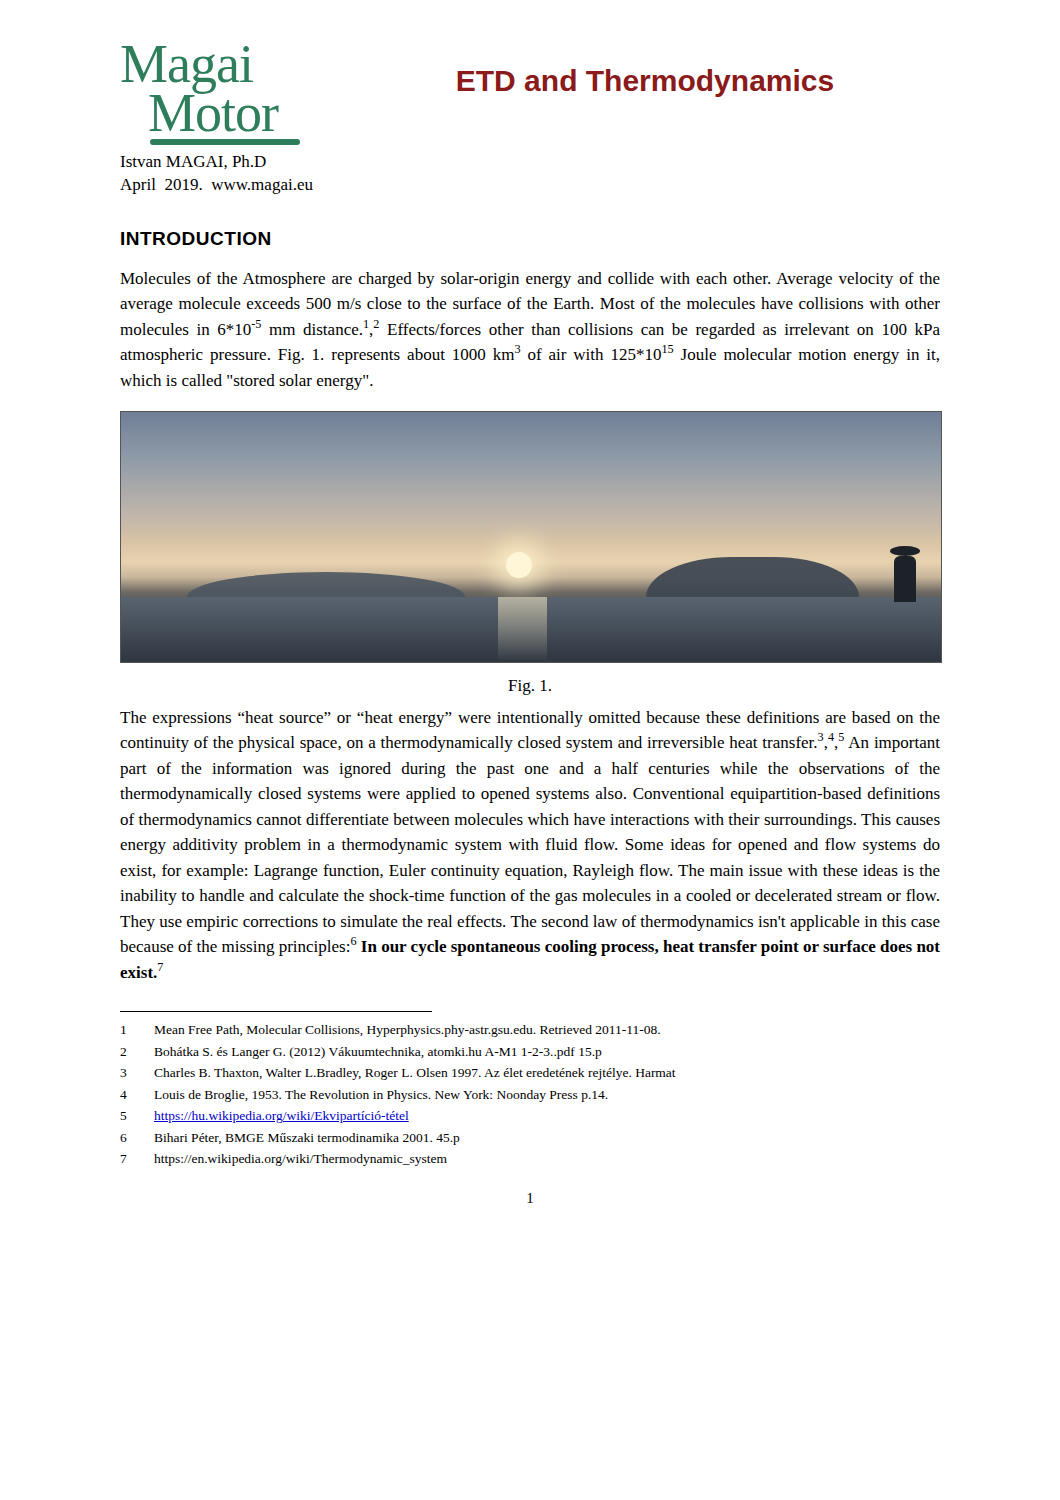Magai
Motor
ETD and Thermodynamics
Istvan MAGAI, Ph.D
April 2019. www.magai.eu
INTRODUCTION
Molecules of the Atmosphere are charged by solar-origin energy and collide with each other. Average velocity of the average molecule exceeds 500 m/s close to the surface of the Earth. Most of the molecules have collisions with other molecules in 6*10-5 mm distance.1,2 Effects/forces other than collisions can be regarded as irrelevant on 100 kPa atmospheric pressure. Fig. 1. represents about 1000 km3 of air with 125*1015 Joule molecular motion energy in it, which is called "stored solar energy".
Fig. 1.
The expressions “heat source” or “heat energy” were intentionally omitted because these definitions are based on the continuity of the physical space, on a thermodynamically closed system and irreversible heat transfer.3,4,5 An important part of the information was ignored during the past one and a half centuries while the observations of the thermodynamically closed systems were applied to opened systems also. Conventional equipartition-based definitions of thermodynamics cannot differentiate between molecules which have interactions with their surroundings. This causes energy additivity problem in a thermodynamic system with fluid flow. Some ideas for opened and flow systems do exist, for example: Lagrange function, Euler continuity equation, Rayleigh flow. The main issue with these ideas is the inability to handle and calculate the shock-time function of the gas molecules in a cooled or decelerated stream or flow. They use empiric corrections to simulate the real effects. The second law of thermodynamics isn't applicable in this case because of the missing principles:6 In our cycle spontaneous cooling process, heat transfer point or surface does not exist.7
Mean Free Path, Molecular Collisions, Hyperphysics.phy-astr.gsu.edu. Retrieved 2011-11-08.
Bohátka S. és Langer G. (2012) Vákuumtechnika, atomki.hu A-M1 1-2-3..pdf 15.p
Charles B. Thaxton, Walter L.Bradley, Roger L. Olsen 1997. Az élet eredetének rejtélye. Harmat
Louis de Broglie, 1953. The Revolution in Physics. New York: Noonday Press p.14.
https://hu.wikipedia.org/wiki/Ekvipartíció-tétel
Bihari Péter, BMGE Műszaki termodinamika 2001. 45.p
https://en.wikipedia.org/wiki/Thermodynamic_system
1